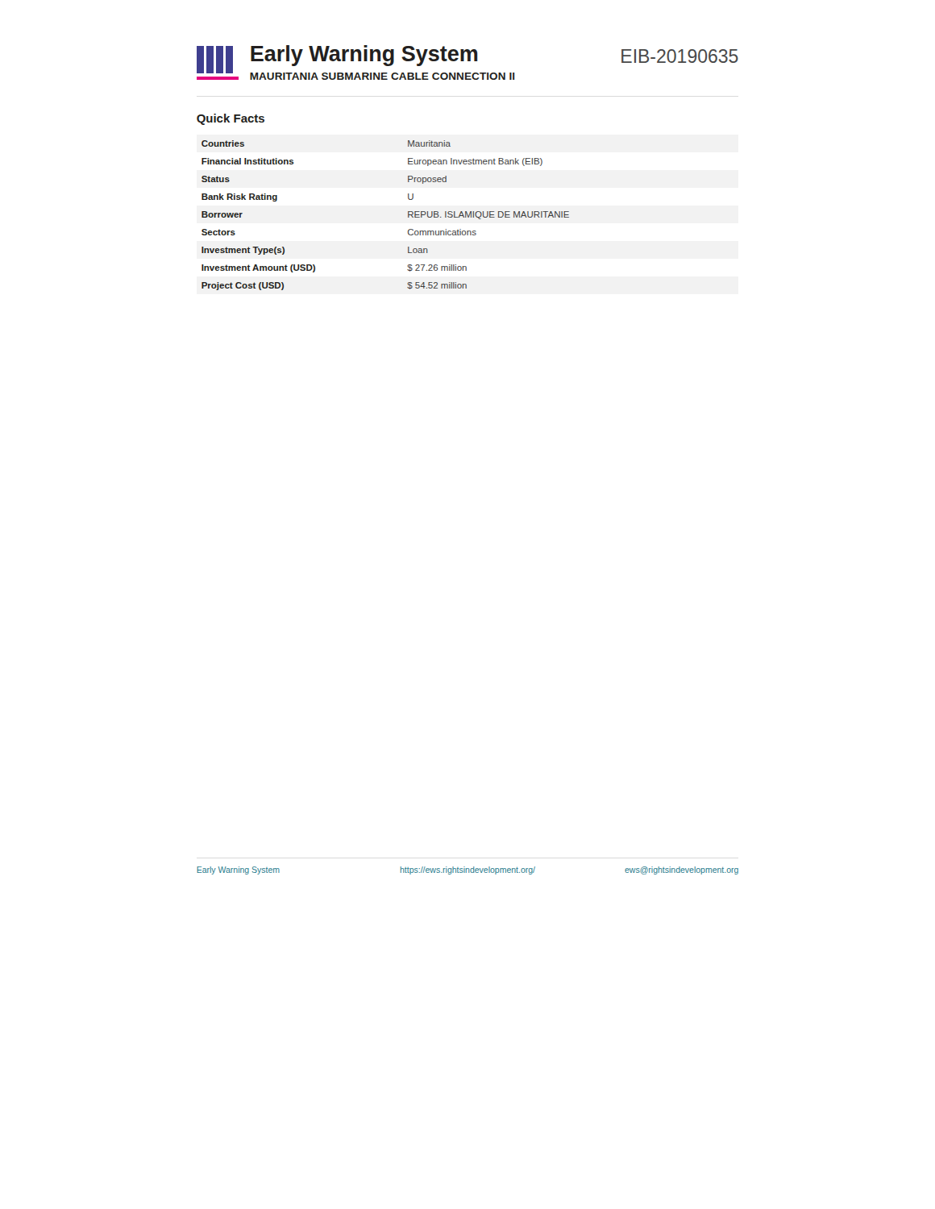Early Warning System
MAURITANIA SUBMARINE CABLE CONNECTION II
EIB-20190635
Quick Facts
| Countries | Mauritania |
| Financial Institutions | European Investment Bank (EIB) |
| Status | Proposed |
| Bank Risk Rating | U |
| Borrower | REPUB. ISLAMIQUE DE MAURITANIE |
| Sectors | Communications |
| Investment Type(s) | Loan |
| Investment Amount (USD) | $ 27.26 million |
| Project Cost (USD) | $ 54.52 million |
Early Warning System
https://ews.rightsindevelopment.org/
ews@rightsindevelopment.org